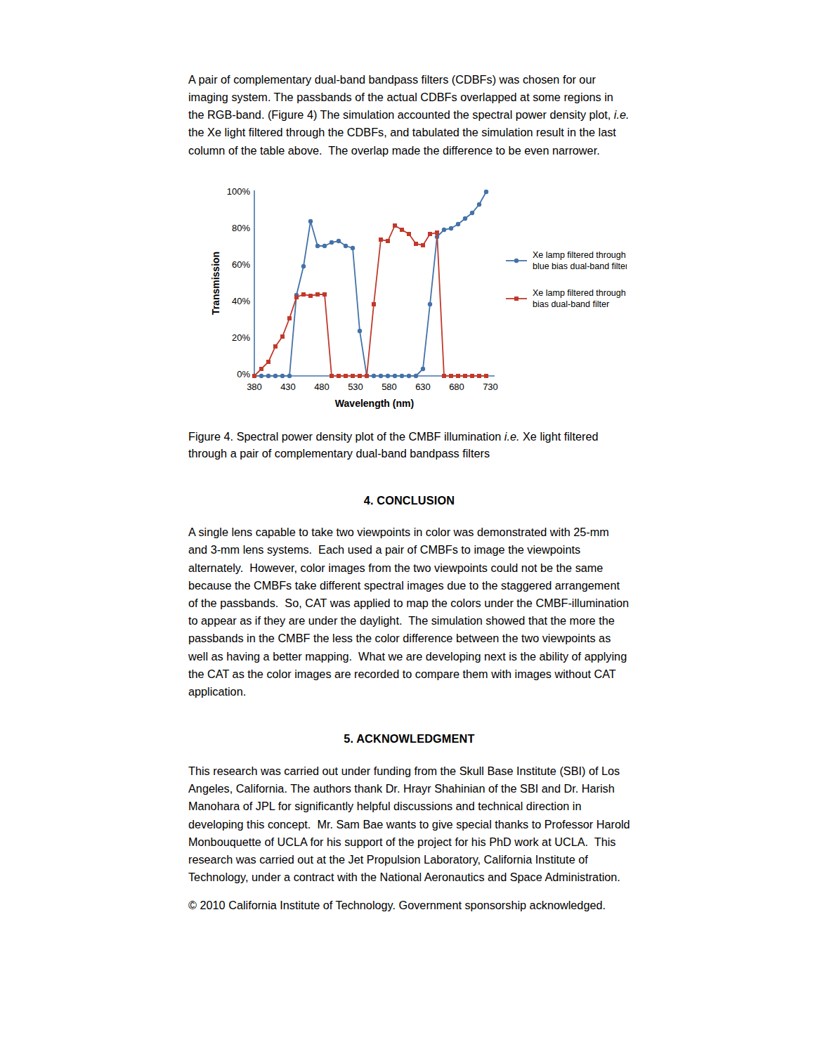A pair of complementary dual-band bandpass filters (CDBFs) was chosen for our imaging system. The passbands of the actual CDBFs overlapped at some regions in the RGB-band. (Figure 4) The simulation accounted the spectral power density plot, i.e. the Xe light filtered through the CDBFs, and tabulated the simulation result in the last column of the table above. The overlap made the difference to be even narrower.
100% 80% 60% 40% 20% 0% Transmission 380 430 480 530 580 630 680 730 Wavelength (nm) Xe lamp filtered through the blue bias dual-band filter Xe lamp filtered through red bias dual-band filter
Figure 4. Spectral power density plot of the CMBF illumination i.e. Xe light filtered through a pair of complementary dual-band bandpass filters
4. CONCLUSION
A single lens capable to take two viewpoints in color was demonstrated with 25-mm and 3-mm lens systems. Each used a pair of CMBFs to image the viewpoints alternately. However, color images from the two viewpoints could not be the same because the CMBFs take different spectral images due to the staggered arrangement of the passbands. So, CAT was applied to map the colors under the CMBF-illumination to appear as if they are under the daylight. The simulation showed that the more the passbands in the CMBF the less the color difference between the two viewpoints as well as having a better mapping. What we are developing next is the ability of applying the CAT as the color images are recorded to compare them with images without CAT application.
5. ACKNOWLEDGMENT
This research was carried out under funding from the Skull Base Institute (SBI) of Los Angeles, California. The authors thank Dr. Hrayr Shahinian of the SBI and Dr. Harish Manohara of JPL for significantly helpful discussions and technical direction in developing this concept. Mr. Sam Bae wants to give special thanks to Professor Harold Monbouquette of UCLA for his support of the project for his PhD work at UCLA. This research was carried out at the Jet Propulsion Laboratory, California Institute of Technology, under a contract with the National Aeronautics and Space Administration.
© 2010 California Institute of Technology. Government sponsorship acknowledged.